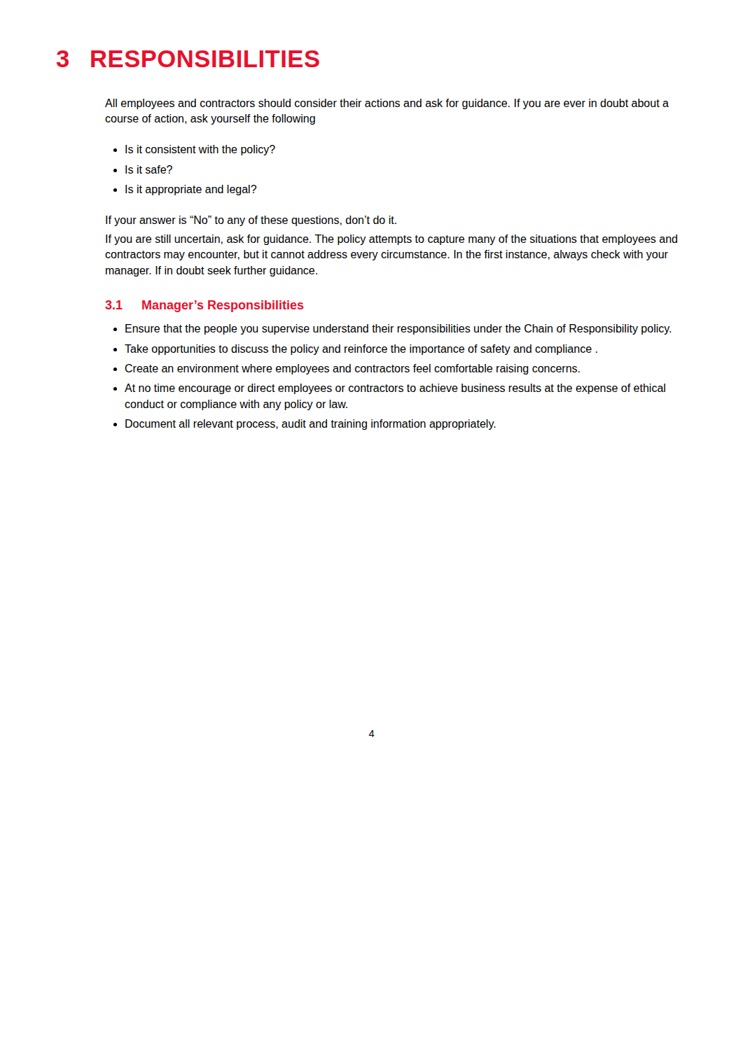3 RESPONSIBILITIES
All employees and contractors should consider their actions and ask for guidance. If you are ever in doubt about a course of action, ask yourself the following
Is it consistent with the policy?
Is it safe?
Is it appropriate and legal?
If your answer is “No” to any of these questions, don’t do it.
If you are still uncertain, ask for guidance. The policy attempts to capture many of the situations that employees and contractors may encounter, but it cannot address every circumstance. In the first instance, always check with your manager. If in doubt seek further guidance.
3.1 Manager’s Responsibilities
Ensure that the people you supervise understand their responsibilities under the Chain of Responsibility policy.
Take opportunities to discuss the policy and reinforce the importance of safety and compliance .
Create an environment where employees and contractors feel comfortable raising concerns.
At no time encourage or direct employees or contractors to achieve business results at the expense of ethical conduct or compliance with any policy or law.
Document all relevant process, audit and training information appropriately.
4